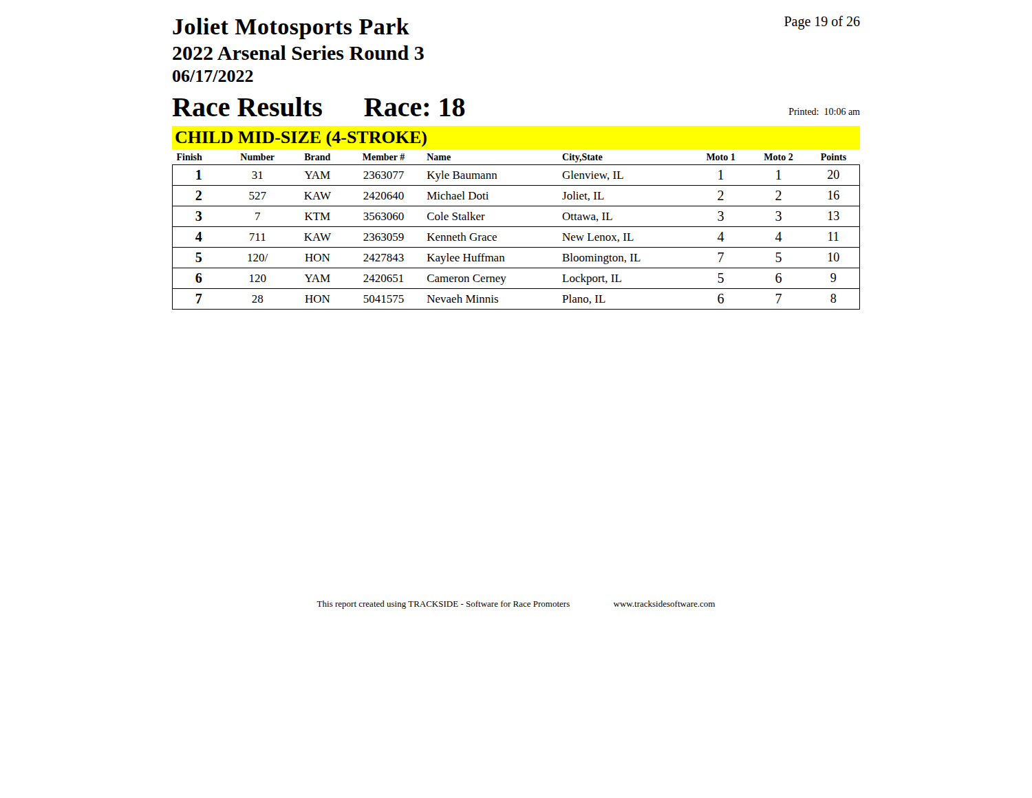Page 19 of 26
Joliet Motosports Park
2022 Arsenal Series Round 3
06/17/2022
Race Results Race: 18 Printed: 10:06 am
CHILD MID-SIZE (4-STROKE)
| Finish | Number | Brand | Member # | Name | City,State | Moto 1 | Moto 2 | Points |
| --- | --- | --- | --- | --- | --- | --- | --- | --- |
| 1 | 31 | YAM | 2363077 | Kyle Baumann | Glenview, IL | 1 | 1 | 20 |
| 2 | 527 | KAW | 2420640 | Michael Doti | Joliet, IL | 2 | 2 | 16 |
| 3 | 7 | KTM | 3563060 | Cole Stalker | Ottawa, IL | 3 | 3 | 13 |
| 4 | 711 | KAW | 2363059 | Kenneth Grace | New Lenox, IL | 4 | 4 | 11 |
| 5 | 120/ | HON | 2427843 | Kaylee Huffman | Bloomington, IL | 7 | 5 | 10 |
| 6 | 120 | YAM | 2420651 | Cameron Cerney | Lockport, IL | 5 | 6 | 9 |
| 7 | 28 | HON | 5041575 | Nevaeh Minnis | Plano, IL | 6 | 7 | 8 |
This report created using TRACKSIDE - Software for Race Promoters www.tracksidesoftware.com